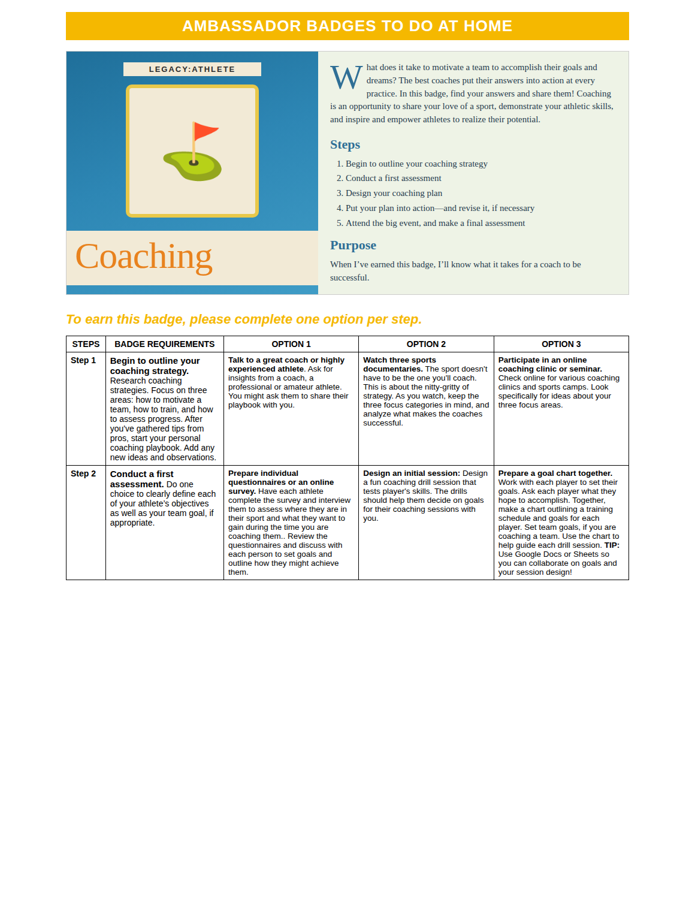AMBASSADOR BADGES TO DO AT HOME
LEGACY:ATHLETE
⛳
Coaching
What does it take to motivate a team to accomplish their goals and dreams? The best coaches put their answers into action at every practice. In this badge, find your answers and share them! Coaching is an opportunity to share your love of a sport, demonstrate your athletic skills, and inspire and empower athletes to realize their potential.
Steps
Begin to outline your coaching strategy
Conduct a first assessment
Design your coaching plan
Put your plan into action—and revise it, if necessary
Attend the big event, and make a final assessment
Purpose
When I’ve earned this badge, I’ll know what it takes for a coach to be successful.
To earn this badge, please complete one option per step.
| STEPS | BADGE REQUIREMENTS | OPTION 1 | OPTION 2 | OPTION 3 |
| --- | --- | --- | --- | --- |
| Step 1 | Begin to outline your coaching strategy. Research coaching strategies. Focus on three areas: how to motivate a team, how to train, and how to assess progress. After you've gathered tips from pros, start your personal coaching playbook. Add any new ideas and observations. | Talk to a great coach or highly experienced athlete . Ask for insights from a coach, a professional or amateur athlete. You might ask them to share their playbook with you. | Watch three sports documentaries. The sport doesn't have to be the one you'll coach. This is about the nitty-gritty of strategy. As you watch, keep the three focus categories in mind, and analyze what makes the coaches successful. | Participate in an online coaching clinic or seminar. Check online for various coaching clinics and sports camps. Look specifically for ideas about your three focus areas. |
| Step 2 | Conduct a first assessment. Do one choice to clearly define each of your athlete’s objectives as well as your team goal, if appropriate. | Prepare individual questionnaires or an online survey. Have each athlete complete the survey and interview them to assess where they are in their sport and what they want to gain during the time you are coaching them.. Review the questionnaires and discuss with each person to set goals and outline how they might achieve them. | Design an initial session: Design a fun coaching drill session that tests player's skills. The drills should help them decide on goals for their coaching sessions with you. | Prepare a goal chart together. Work with each player to set their goals. Ask each player what they hope to accomplish. Together, make a chart outlining a training schedule and goals for each player. Set team goals, if you are coaching a team. Use the chart to help guide each drill session. TIP: Use Google Docs or Sheets so you can collaborate on goals and your session design! |